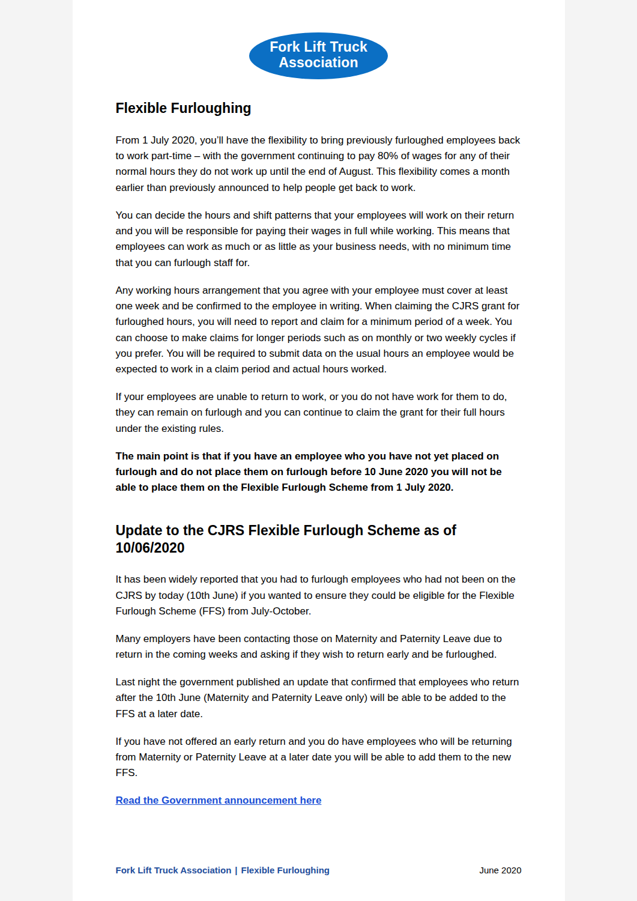Fork Lift Truck Association
Flexible Furloughing
From 1 July 2020, you’ll have the flexibility to bring previously furloughed employees back to work part-time – with the government continuing to pay 80% of wages for any of their normal hours they do not work up until the end of August. This flexibility comes a month earlier than previously announced to help people get back to work.
You can decide the hours and shift patterns that your employees will work on their return and you will be responsible for paying their wages in full while working. This means that employees can work as much or as little as your business needs, with no minimum time that you can furlough staff for.
Any working hours arrangement that you agree with your employee must cover at least one week and be confirmed to the employee in writing. When claiming the CJRS grant for furloughed hours, you will need to report and claim for a minimum period of a week. You can choose to make claims for longer periods such as on monthly or two weekly cycles if you prefer. You will be required to submit data on the usual hours an employee would be expected to work in a claim period and actual hours worked.
If your employees are unable to return to work, or you do not have work for them to do, they can remain on furlough and you can continue to claim the grant for their full hours under the existing rules.
The main point is that if you have an employee who you have not yet placed on furlough and do not place them on furlough before 10 June 2020 you will not be able to place them on the Flexible Furlough Scheme from 1 July 2020.
Update to the CJRS Flexible Furlough Scheme as of 10/06/2020
It has been widely reported that you had to furlough employees who had not been on the CJRS by today (10th June) if you wanted to ensure they could be eligible for the Flexible Furlough Scheme (FFS) from July-October.
Many employers have been contacting those on Maternity and Paternity Leave due to return in the coming weeks and asking if they wish to return early and be furloughed.
Last night the government published an update that confirmed that employees who return after the 10th June (Maternity and Paternity Leave only) will be able to be added to the FFS at a later date.
If you have not offered an early return and you do have employees who will be returning from Maternity or Paternity Leave at a later date you will be able to add them to the new FFS.
Read the Government announcement here
Fork Lift Truck Association|Flexible Furloughing
June 2020